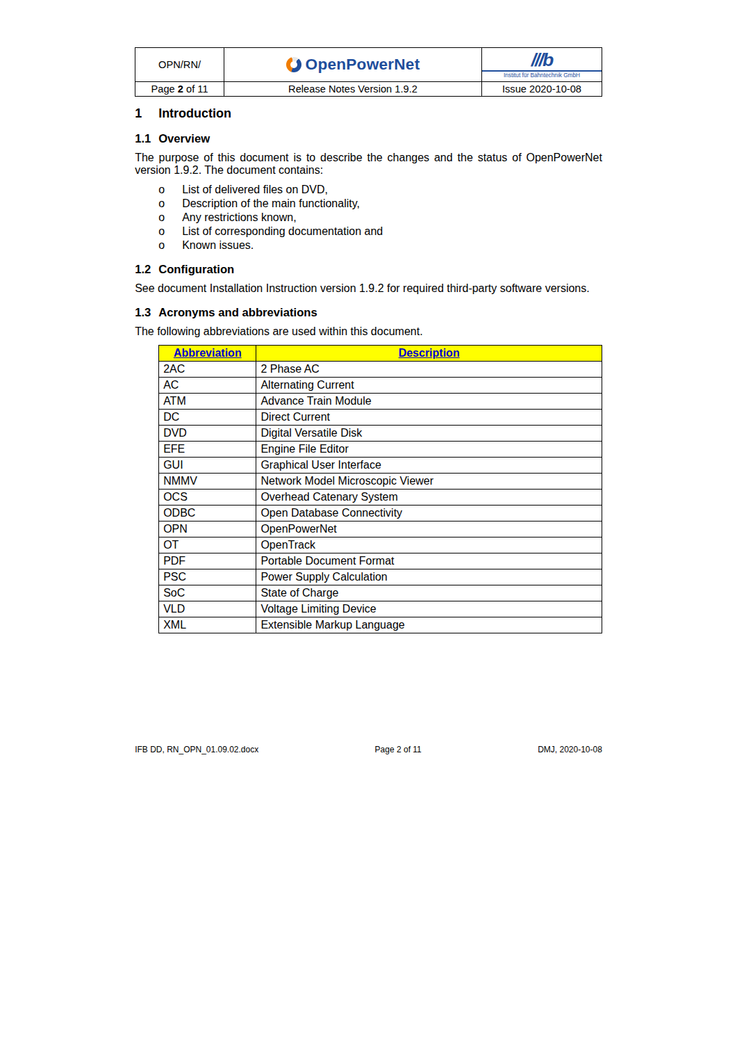| OPN/RN/ | Open PowerNet | / / / b Institut für Bahntechnik GmbH |
| Page 2 of 11 | Release Notes Version 1.9.2 | Issue 2020-10-08 |
1 Introduction
1.1 Overview
The purpose of this document is to describe the changes and the status of OpenPowerNet version 1.9.2. The document contains:
List of delivered files on DVD,
Description of the main functionality,
Any restrictions known,
List of corresponding documentation and
Known issues.
1.2 Configuration
See document Installation Instruction version 1.9.2 for required third-party software versions.
1.3 Acronyms and abbreviations
The following abbreviations are used within this document.
| Abbreviation | Description |
| --- | --- |
| 2AC | 2 Phase AC |
| AC | Alternating Current |
| ATM | Advance Train Module |
| DC | Direct Current |
| DVD | Digital Versatile Disk |
| EFE | Engine File Editor |
| GUI | Graphical User Interface |
| NMMV | Network Model Microscopic Viewer |
| OCS | Overhead Catenary System |
| ODBC | Open Database Connectivity |
| OPN | OpenPowerNet |
| OT | OpenTrack |
| PDF | Portable Document Format |
| PSC | Power Supply Calculation |
| SoC | State of Charge |
| VLD | Voltage Limiting Device |
| XML | Extensible Markup Language |
IFB DD, RN_OPN_01.09.02.docx
Page 2 of 11
DMJ, 2020-10-08